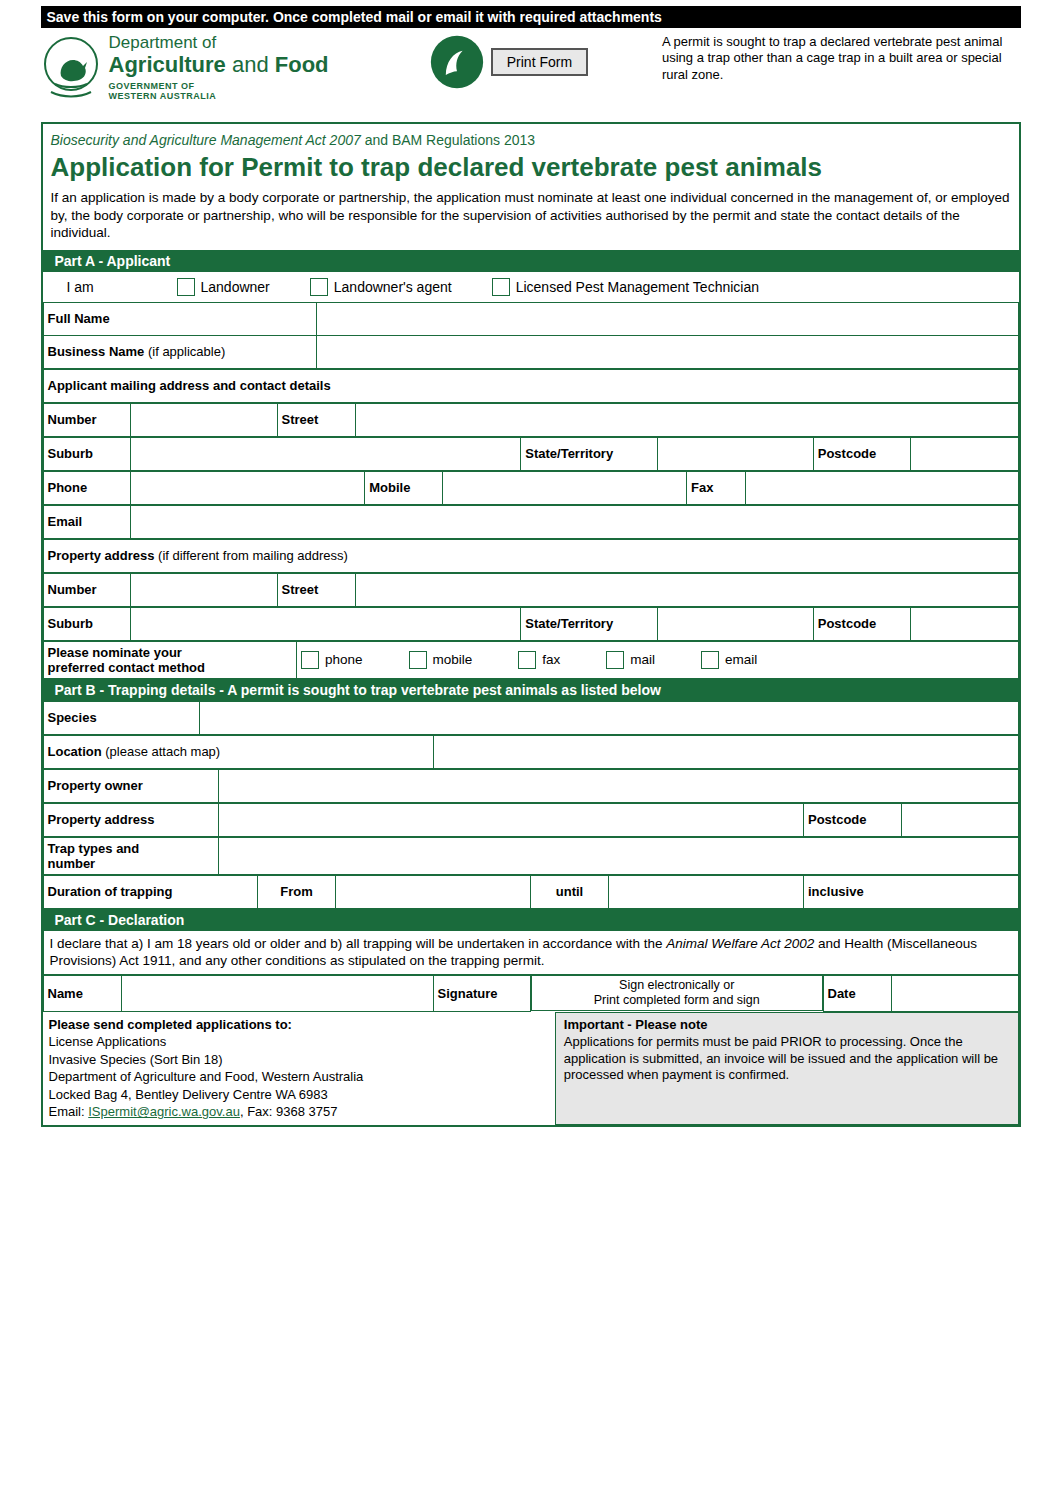Save this form on your computer. Once completed mail or email it with required attachments
Department of
Agriculture and Food
GOVERNMENT OF
WESTERN AUSTRALIA
Print Form
A permit is sought to trap a declared vertebrate pest animal using a trap other than a cage trap in a built area or special rural zone.
Biosecurity and Agriculture Management Act 2007 and BAM Regulations 2013
Application for Permit to trap declared vertebrate pest animals
If an application is made by a body corporate or partnership, the application must nominate at least one individual concerned in the management of, or employed by, the body corporate or partnership, who will be responsible for the supervision of activities authorised by the permit and state the contact details of the individual.
Part A - Applicant
I am
Landowner
Landowner's agent
Licensed Pest Management Technician
| Full Name | |
| Business Name (if applicable) | |
| Applicant mailing address and contact details |
| Number | | Street | |
| Suburb | | State/Territory | | Postcode | |
| Phone | | Mobile | | Fax | |
| Email | |
| Property address (if different from mailing address) |
| Number | | Street | |
| Suburb | | State/Territory | | Postcode | |
| Please nominate your preferred contact method | phone mobile fax mail email |
Part B - Trapping details - A permit is sought to trap vertebrate pest animals as listed below
| Species | |
| Location (please attach map) | |
| Property owner | |
| Property address | | Postcode | |
| Trap types and number | |
| Duration of trapping | From | | until | | inclusive |
Part C - Declaration
I declare that a) I am 18 years old or older and b) all trapping will be undertaken in accordance with the Animal Welfare Act 2002 and Health (Miscellaneous Provisions) Act 1911, and any other conditions as stipulated on the trapping permit.
| Name | | Signature | Sign electronically or Print completed form and sign | Date | |
Please send completed applications to:
License Applications
Invasive Species (Sort Bin 18)
Department of Agriculture and Food, Western Australia
Locked Bag 4, Bentley Delivery Centre WA 6983
Email: ISpermit@agric.wa.gov.au, Fax: 9368 3757
Important - Please note
Applications for permits must be paid PRIOR to processing. Once the application is submitted, an invoice will be issued and the application will be processed when payment is confirmed.